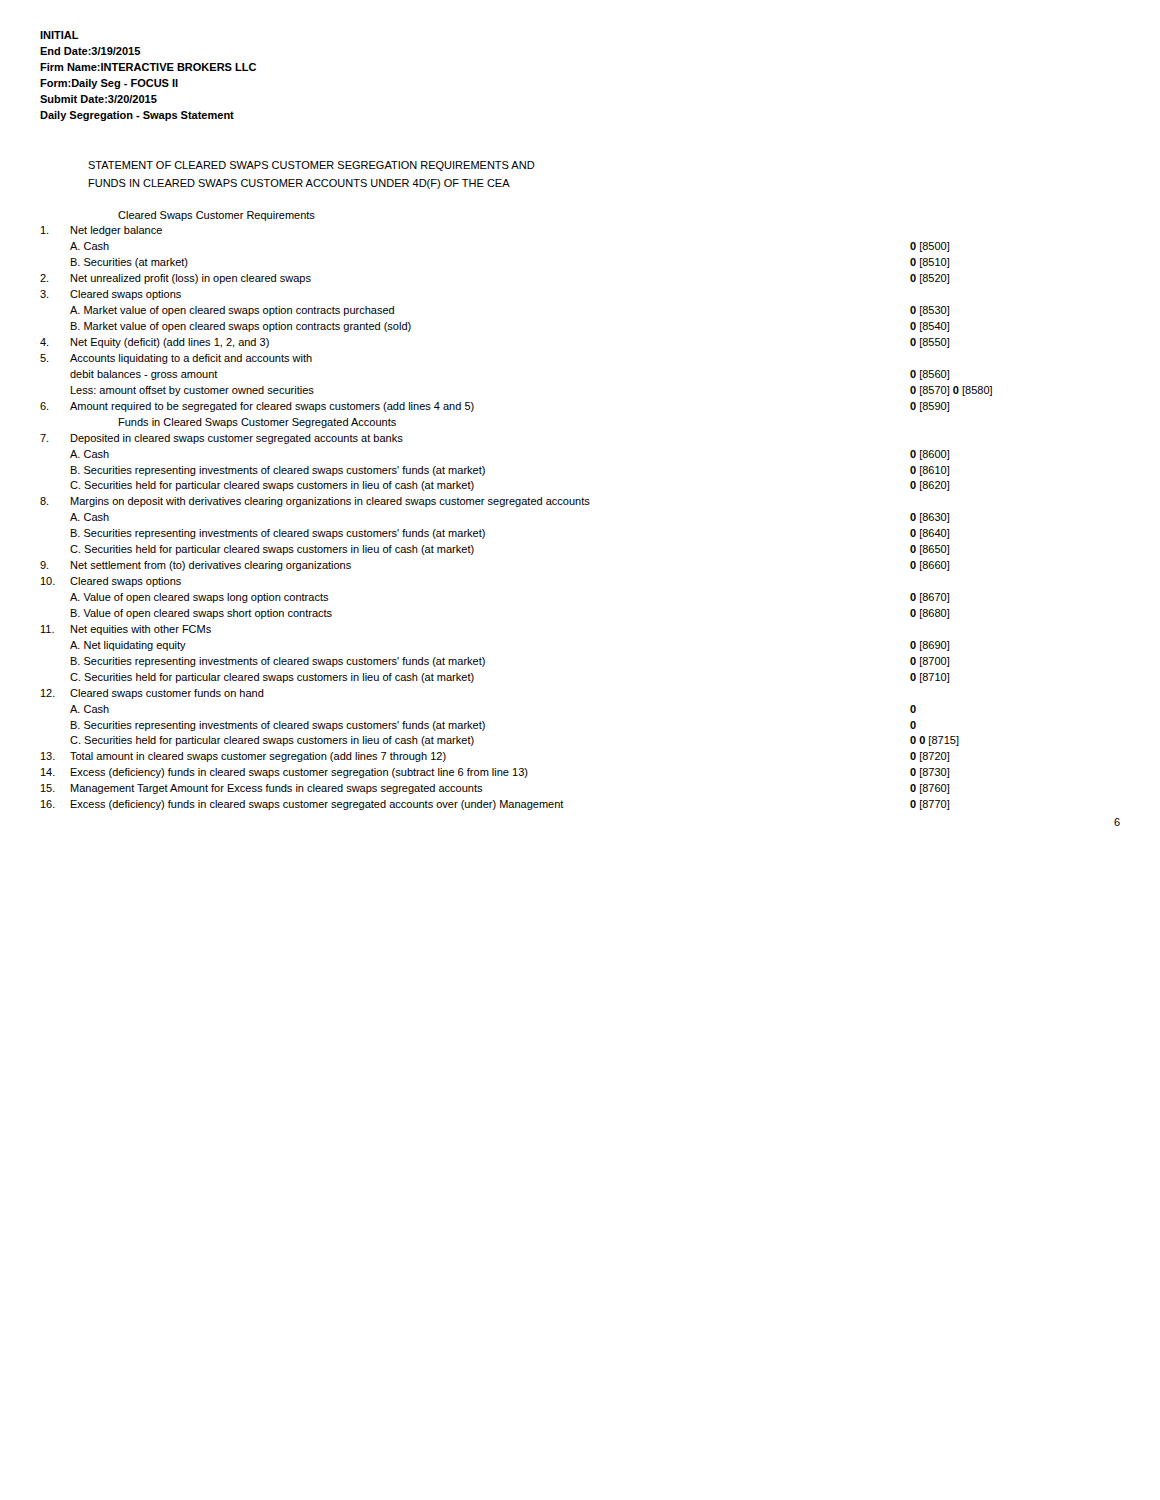INITIAL
End Date:3/19/2015
Firm Name:INTERACTIVE BROKERS LLC
Form:Daily Seg - FOCUS II
Submit Date:3/20/2015
Daily Segregation - Swaps Statement
STATEMENT OF CLEARED SWAPS CUSTOMER SEGREGATION REQUIREMENTS AND
FUNDS IN CLEARED SWAPS CUSTOMER ACCOUNTS UNDER 4D(F) OF THE CEA
| | Cleared Swaps Customer Requirements | |
| 1. | Net ledger balance | |
| | A. Cash | 0 [8500] |
| | B. Securities (at market) | 0 [8510] |
| 2. | Net unrealized profit (loss) in open cleared swaps | 0 [8520] |
| 3. | Cleared swaps options | |
| | A. Market value of open cleared swaps option contracts purchased | 0 [8530] |
| | B. Market value of open cleared swaps option contracts granted (sold) | 0 [8540] |
| 4. | Net Equity (deficit) (add lines 1, 2, and 3) | 0 [8550] |
| 5. | Accounts liquidating to a deficit and accounts with | |
| | debit balances - gross amount | 0 [8560] |
| | Less: amount offset by customer owned securities | 0 [8570] 0 [8580] |
| 6. | Amount required to be segregated for cleared swaps customers (add lines 4 and 5) | 0 [8590] |
| | Funds in Cleared Swaps Customer Segregated Accounts | |
| 7. | Deposited in cleared swaps customer segregated accounts at banks | |
| | A. Cash | 0 [8600] |
| | B. Securities representing investments of cleared swaps customers' funds (at market) | 0 [8610] |
| | C. Securities held for particular cleared swaps customers in lieu of cash (at market) | 0 [8620] |
| 8. | Margins on deposit with derivatives clearing organizations in cleared swaps customer segregated accounts | |
| | A. Cash | 0 [8630] |
| | B. Securities representing investments of cleared swaps customers' funds (at market) | 0 [8640] |
| | C. Securities held for particular cleared swaps customers in lieu of cash (at market) | 0 [8650] |
| 9. | Net settlement from (to) derivatives clearing organizations | 0 [8660] |
| 10. | Cleared swaps options | |
| | A. Value of open cleared swaps long option contracts | 0 [8670] |
| | B. Value of open cleared swaps short option contracts | 0 [8680] |
| 11. | Net equities with other FCMs | |
| | A. Net liquidating equity | 0 [8690] |
| | B. Securities representing investments of cleared swaps customers' funds (at market) | 0 [8700] |
| | C. Securities held for particular cleared swaps customers in lieu of cash (at market) | 0 [8710] |
| 12. | Cleared swaps customer funds on hand | |
| | A. Cash | 0 |
| | B. Securities representing investments of cleared swaps customers' funds (at market) | 0 |
| | C. Securities held for particular cleared swaps customers in lieu of cash (at market) | 0 0 [8715] |
| 13. | Total amount in cleared swaps customer segregation (add lines 7 through 12) | 0 [8720] |
| 14. | Excess (deficiency) funds in cleared swaps customer segregation (subtract line 6 from line 13) | 0 [8730] |
| 15. | Management Target Amount for Excess funds in cleared swaps segregated accounts | 0 [8760] |
| 16. | Excess (deficiency) funds in cleared swaps customer segregated accounts over (under) Management | 0 [8770] |
6